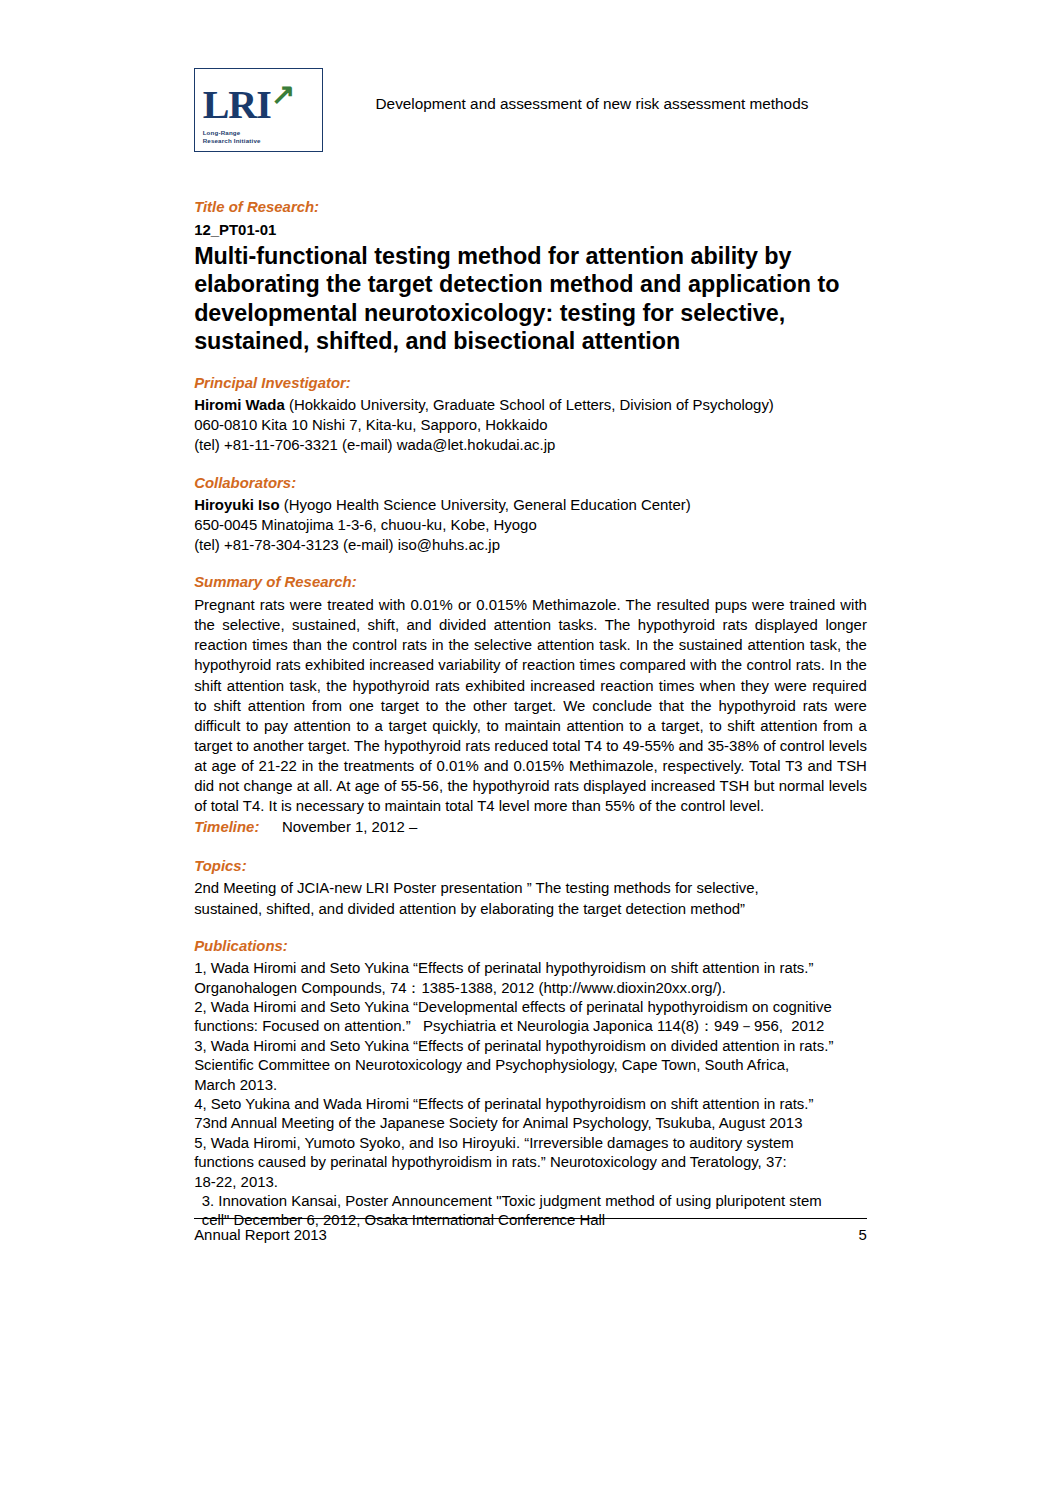LRI↗
Long-Range
Research Initiative
Development and assessment of new risk assessment methods
Title of Research:
12_PT01-01
Multi-functional testing method for attention ability by elaborating the target detection method and application to developmental neurotoxicology: testing for selective, sustained, shifted, and bisectional attention
Principal Investigator:
Hiromi Wada (Hokkaido University, Graduate School of Letters, Division of Psychology)
060-0810 Kita 10 Nishi 7, Kita-ku, Sapporo, Hokkaido
(tel) +81-11-706-3321 (e-mail) wada@let.hokudai.ac.jp
Collaborators:
Hiroyuki Iso (Hyogo Health Science University, General Education Center)
650-0045 Minatojima 1-3-6, chuou-ku, Kobe, Hyogo
(tel) +81-78-304-3123 (e-mail) iso@huhs.ac.jp
Summary of Research:
Pregnant rats were treated with 0.01% or 0.015% Methimazole. The resulted pups were trained with the selective, sustained, shift, and divided attention tasks. The hypothyroid rats displayed longer reaction times than the control rats in the selective attention task. In the sustained attention task, the hypothyroid rats exhibited increased variability of reaction times compared with the control rats. In the shift attention task, the hypothyroid rats exhibited increased reaction times when they were required to shift attention from one target to the other target. We conclude that the hypothyroid rats were difficult to pay attention to a target quickly, to maintain attention to a target, to shift attention from a target to another target. The hypothyroid rats reduced total T4 to 49-55% and 35-38% of control levels at age of 21-22 in the treatments of 0.01% and 0.015% Methimazole, respectively. Total T3 and TSH did not change at all. At age of 55-56, the hypothyroid rats displayed increased TSH but normal levels of total T4. It is necessary to maintain total T4 level more than 55% of the control level.
Timeline:
November 1, 2012 –
Topics:
2nd Meeting of JCIA-new LRI Poster presentation ” The testing methods for selective,
sustained, shifted, and divided attention by elaborating the target detection method”
Publications:
1, Wada Hiromi and Seto Yukina “Effects of perinatal hypothyroidism on shift attention in rats.”
Organohalogen Compounds, 74：1385-1388, 2012 (http://www.dioxin20xx.org/).
2, Wada Hiromi and Seto Yukina “Developmental effects of perinatal hypothyroidism on cognitive
functions: Focused on attention.” Psychiatria et Neurologia Japonica 114(8)：949－956, 2012
3, Wada Hiromi and Seto Yukina “Effects of perinatal hypothyroidism on divided attention in rats.”
Scientific Committee on Neurotoxicology and Psychophysiology, Cape Town, South Africa,
March 2013.
4, Seto Yukina and Wada Hiromi “Effects of perinatal hypothyroidism on shift attention in rats.”
73nd Annual Meeting of the Japanese Society for Animal Psychology, Tsukuba, August 2013
5, Wada Hiromi, Yumoto Syoko, and Iso Hiroyuki. “Irreversible damages to auditory system
functions caused by perinatal hypothyroidism in rats.” Neurotoxicology and Teratology, 37:
18-22, 2013.
3. Innovation Kansai, Poster Announcement "Toxic judgment method of using pluripotent stem
cell" December 6, 2012, Osaka International Conference Hall
Annual Report 2013
5